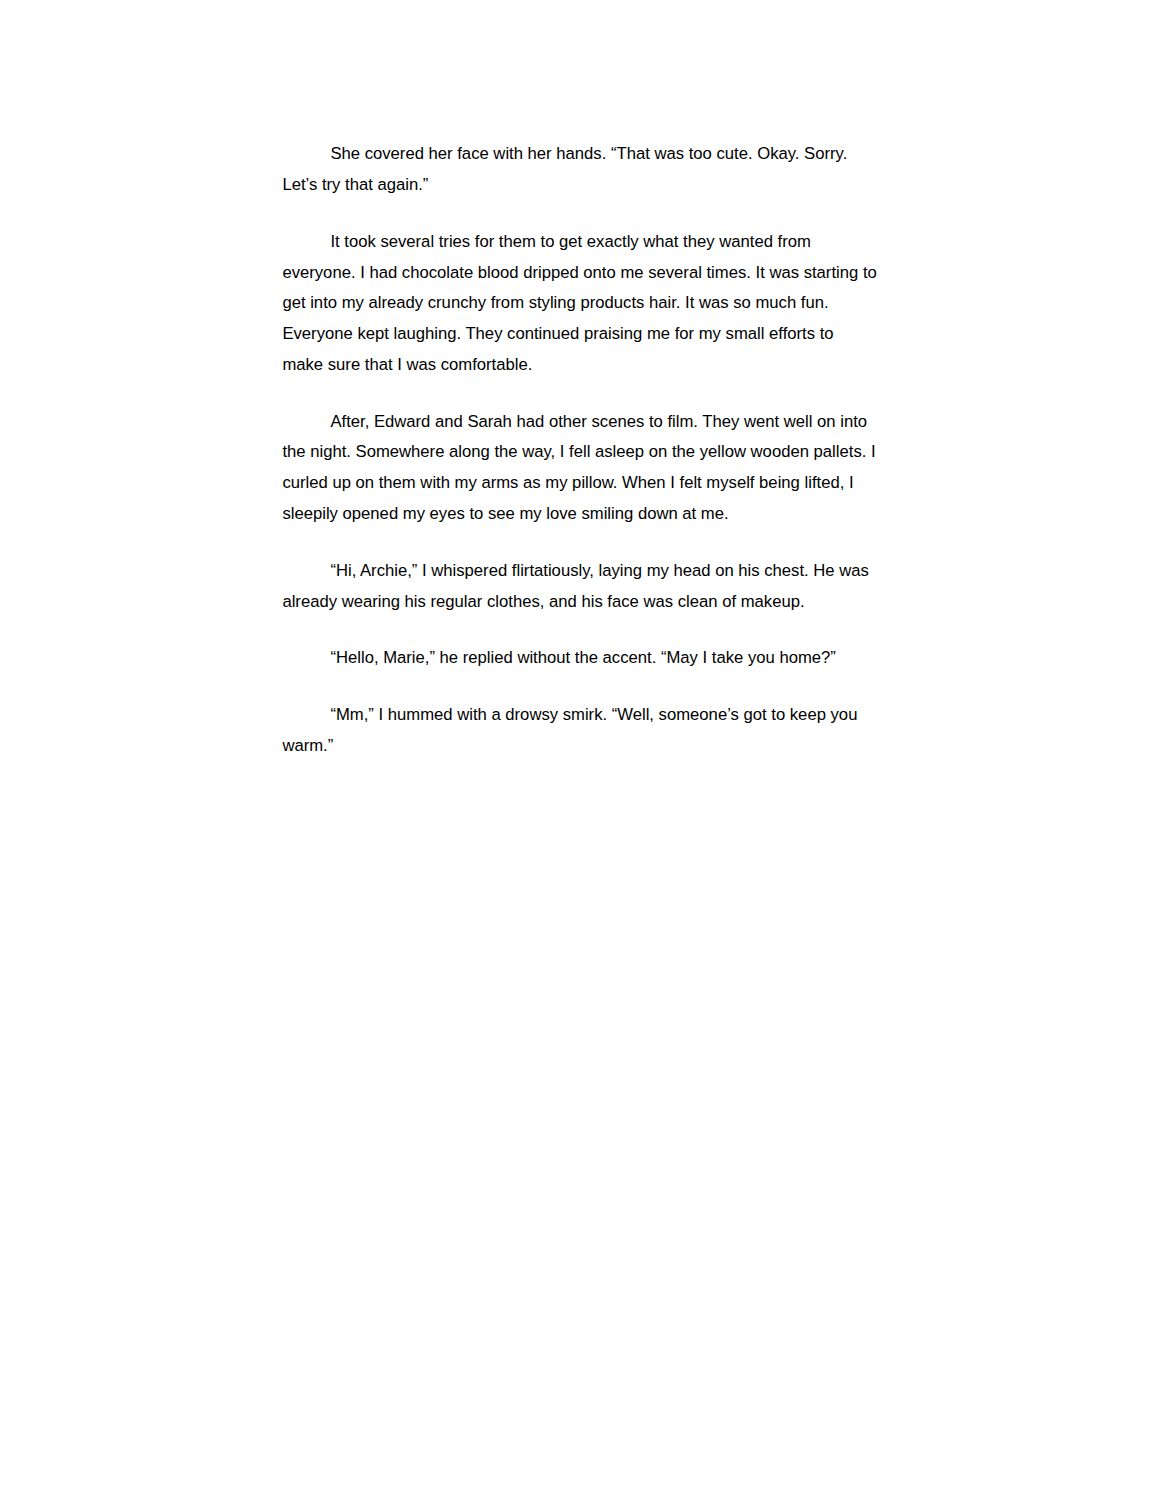She covered her face with her hands. “That was too cute. Okay. Sorry. Let’s try that again.”
It took several tries for them to get exactly what they wanted from everyone. I had chocolate blood dripped onto me several times. It was starting to get into my already crunchy from styling products hair. It was so much fun. Everyone kept laughing. They continued praising me for my small efforts to make sure that I was comfortable.
After, Edward and Sarah had other scenes to film. They went well on into the night. Somewhere along the way, I fell asleep on the yellow wooden pallets. I curled up on them with my arms as my pillow. When I felt myself being lifted, I sleepily opened my eyes to see my love smiling down at me.
“Hi, Archie,” I whispered flirtatiously, laying my head on his chest. He was already wearing his regular clothes, and his face was clean of makeup.
“Hello, Marie,” he replied without the accent. “May I take you home?”
“Mm,” I hummed with a drowsy smirk. “Well, someone’s got to keep you warm.”